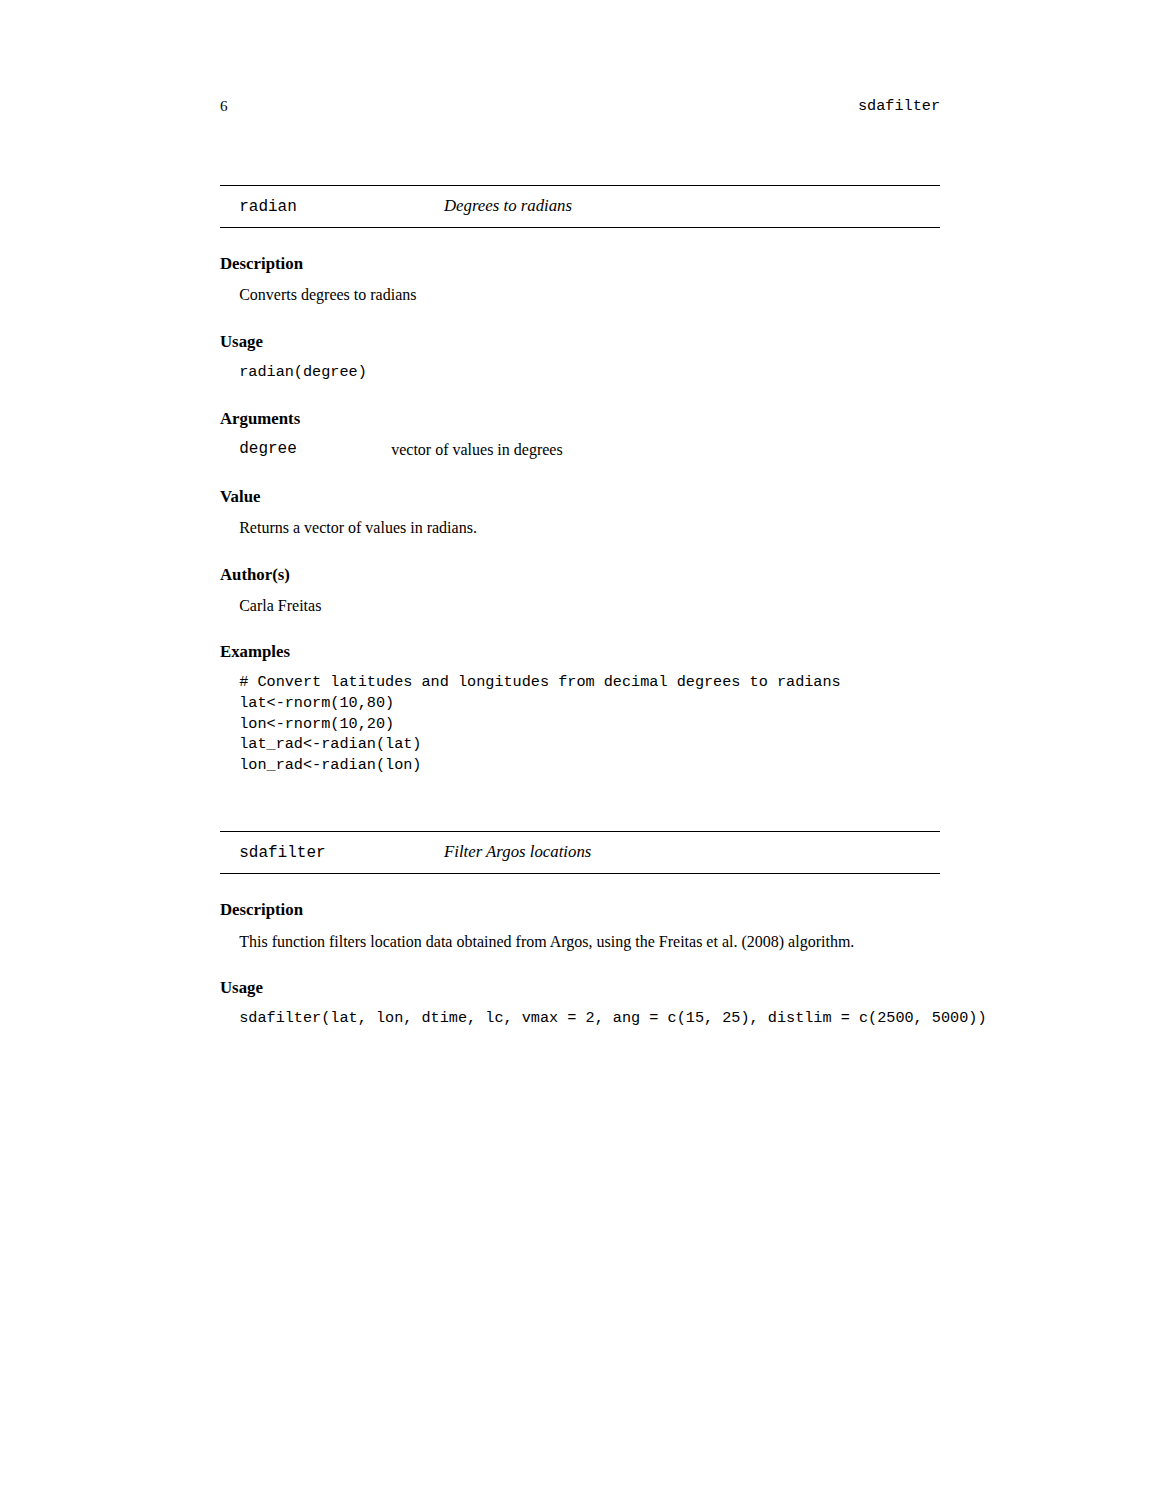6
sdafilter
radian Degrees to radians
Description
Converts degrees to radians
Usage
radian(degree)
Arguments
degree
vector of values in degrees
Value
Returns a vector of values in radians.
Author(s)
Carla Freitas
Examples
# Convert latitudes and longitudes from decimal degrees to radians
lat<-rnorm(10,80)
lon<-rnorm(10,20)
lat_rad<-radian(lat)
lon_rad<-radian(lon)
sdafilter Filter Argos locations
Description
This function filters location data obtained from Argos, using the Freitas et al. (2008) algorithm.
Usage
sdafilter(lat, lon, dtime, lc, vmax = 2, ang = c(15, 25), distlim = c(2500, 5000))